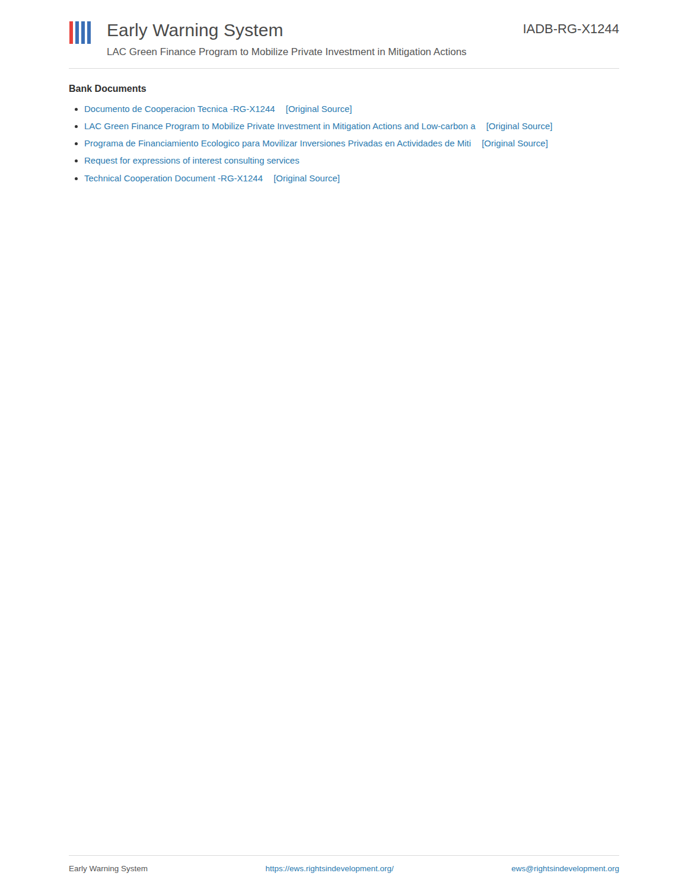Early Warning System
LAC Green Finance Program to Mobilize Private Investment in Mitigation Actions
IADB-RG-X1244
Bank Documents
Documento de Cooperacion Tecnica -RG-X1244 [Original Source]
LAC Green Finance Program to Mobilize Private Investment in Mitigation Actions and Low-carbon a [Original Source]
Programa de Financiamiento Ecologico para Movilizar Inversiones Privadas en Actividades de Miti [Original Source]
Request for expressions of interest consulting services
Technical Cooperation Document -RG-X1244 [Original Source]
Early Warning System
https://ews.rightsindevelopment.org/
ews@rightsindevelopment.org